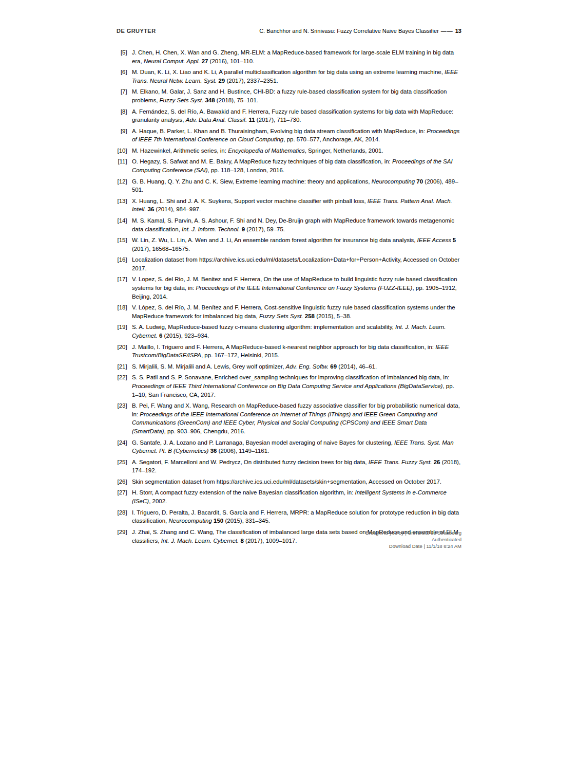DE GRUYTER
C. Banchhor and N. Srinivasu: Fuzzy Correlative Naive Bayes Classifier——13
[5] J. Chen, H. Chen, X. Wan and G. Zheng, MR-ELM: a MapReduce-based framework for large-scale ELM training in big data era, Neural Comput. Appl. 27 (2016), 101–110.
[6] M. Duan, K. Li, X. Liao and K. Li, A parallel multiclassification algorithm for big data using an extreme learning machine, IEEE Trans. Neural Netw. Learn. Syst. 29 (2017), 2337–2351.
[7] M. Elkano, M. Galar, J. Sanz and H. Bustince, CHI-BD: a fuzzy rule-based classification system for big data classification problems, Fuzzy Sets Syst. 348 (2018), 75–101.
[8] A. Fernández, S. del Río, A. Bawakid and F. Herrera, Fuzzy rule based classification systems for big data with MapReduce: granularity analysis, Adv. Data Anal. Classif. 11 (2017), 711–730.
[9] A. Haque, B. Parker, L. Khan and B. Thuraisingham, Evolving big data stream classification with MapReduce, in: Proceedings of IEEE 7th International Conference on Cloud Computing, pp. 570–577, Anchorage, AK, 2014.
[10] M. Hazewinkel, Arithmetic series, in: Encyclopedia of Mathematics, Springer, Netherlands, 2001.
[11] O. Hegazy, S. Safwat and M. E. Bakry, A MapReduce fuzzy techniques of big data classification, in: Proceedings of the SAI Computing Conference (SAI), pp. 118–128, London, 2016.
[12] G. B. Huang, Q. Y. Zhu and C. K. Siew, Extreme learning machine: theory and applications, Neurocomputing 70 (2006), 489–501.
[13] X. Huang, L. Shi and J. A. K. Suykens, Support vector machine classifier with pinball loss, IEEE Trans. Pattern Anal. Mach. Intell. 36 (2014), 984–997.
[14] M. S. Kamal, S. Parvin, A. S. Ashour, F. Shi and N. Dey, De-Bruijn graph with MapReduce framework towards metagenomic data classification, Int. J. Inform. Technol. 9 (2017), 59–75.
[15] W. Lin, Z. Wu, L. Lin, A. Wen and J. Li, An ensemble random forest algorithm for insurance big data analysis, IEEE Access 5 (2017), 16568–16575.
[16] Localization dataset from https://archive.ics.uci.edu/ml/datasets/Localization+Data+for+Person+Activity, Accessed on October 2017.
[17] V. Lopez, S. del Rio, J. M. Benitez and F. Herrera, On the use of MapReduce to build linguistic fuzzy rule based classification systems for big data, in: Proceedings of the IEEE International Conference on Fuzzy Systems (FUZZ-IEEE), pp. 1905–1912, Beijing, 2014.
[18] V. López, S. del Río, J. M. Benítez and F. Herrera, Cost-sensitive linguistic fuzzy rule based classification systems under the MapReduce framework for imbalanced big data, Fuzzy Sets Syst. 258 (2015), 5–38.
[19] S. A. Ludwig, MapReduce-based fuzzy c-means clustering algorithm: implementation and scalability, Int. J. Mach. Learn. Cybernet. 6 (2015), 923–934.
[20] J. Maillo, I. Triguero and F. Herrera, A MapReduce-based k-nearest neighbor approach for big data classification, in: IEEE Trustcom/BigDataSE/ISPA, pp. 167–172, Helsinki, 2015.
[21] S. Mirjalili, S. M. Mirjalili and A. Lewis, Grey wolf optimizer, Adv. Eng. Softw. 69 (2014), 46–61.
[22] S. S. Patil and S. P. Sonavane, Enriched over_sampling techniques for improving classification of imbalanced big data, in: Proceedings of IEEE Third International Conference on Big Data Computing Service and Applications (BigDataService), pp. 1–10, San Francisco, CA, 2017.
[23] B. Pei, F. Wang and X. Wang, Research on MapReduce-based fuzzy associative classifier for big probabilistic numerical data, in: Proceedings of the IEEE International Conference on Internet of Things (iThings) and IEEE Green Computing and Communications (GreenCom) and IEEE Cyber, Physical and Social Computing (CPSCom) and IEEE Smart Data (SmartData), pp. 903–906, Chengdu, 2016.
[24] G. Santafe, J. A. Lozano and P. Larranaga, Bayesian model averaging of naive Bayes for clustering, IEEE Trans. Syst. Man Cybernet. Pt. B (Cybernetics) 36 (2006), 1149–1161.
[25] A. Segatori, F. Marcelloni and W. Pedrycz, On distributed fuzzy decision trees for big data, IEEE Trans. Fuzzy Syst. 26 (2018), 174–192.
[26] Skin segmentation dataset from https://archive.ics.uci.edu/ml/datasets/skin+segmentation, Accessed on October 2017.
[27] H. Storr, A compact fuzzy extension of the naive Bayesian classification algorithm, in: Intelligent Systems in e-Commerce (ISeC), 2002.
[28] I. Triguero, D. Peralta, J. Bacardit, S. García and F. Herrera, MRPR: a MapReduce solution for prototype reduction in big data classification, Neurocomputing 150 (2015), 331–345.
[29] J. Zhai, S. Zhang and C. Wang, The classification of imbalanced large data sets based on MapReduce and ensemble of ELM classifiers, Int. J. Mach. Learn. Cybernet. 8 (2017), 1009–1017.
Brought to you by | Université de Strasbourg
Authenticated
Download Date | 11/1/18 8:24 AM